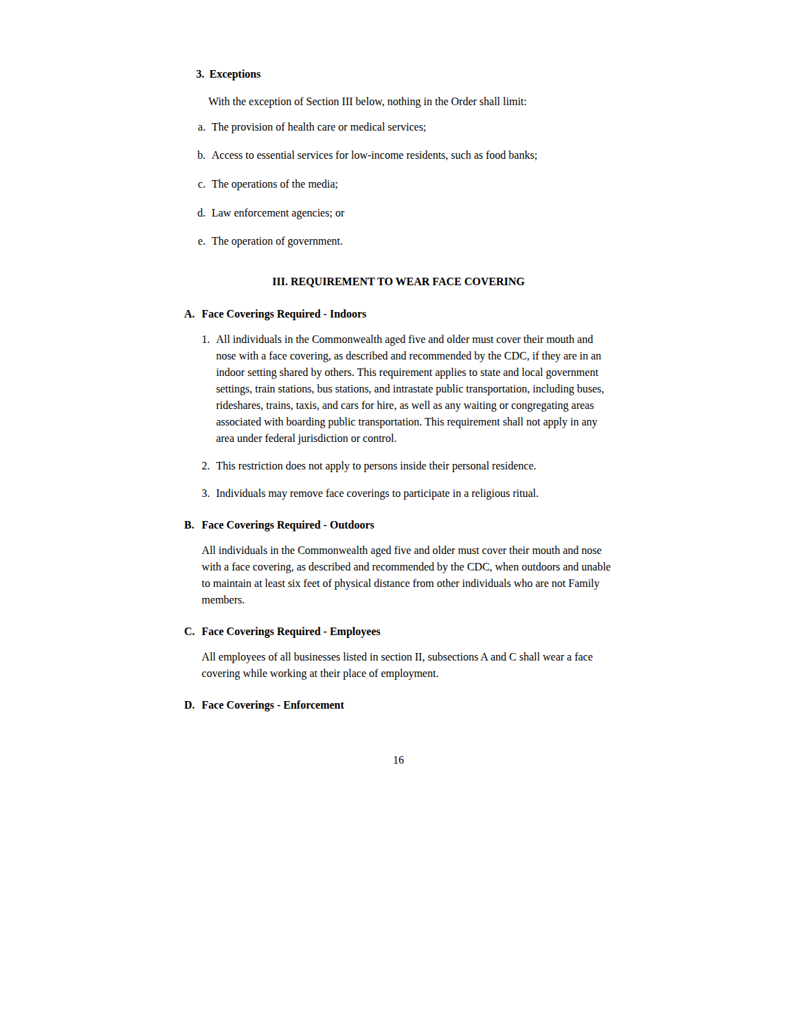3. Exceptions
With the exception of Section III below, nothing in the Order shall limit:
The provision of health care or medical services;
Access to essential services for low-income residents, such as food banks;
The operations of the media;
Law enforcement agencies; or
The operation of government.
III. REQUIREMENT TO WEAR FACE COVERING
A. Face Coverings Required - Indoors
All individuals in the Commonwealth aged five and older must cover their mouth and nose with a face covering, as described and recommended by the CDC, if they are in an indoor setting shared by others. This requirement applies to state and local government settings, train stations, bus stations, and intrastate public transportation, including buses, rideshares, trains, taxis, and cars for hire, as well as any waiting or congregating areas associated with boarding public transportation. This requirement shall not apply in any area under federal jurisdiction or control.
This restriction does not apply to persons inside their personal residence.
Individuals may remove face coverings to participate in a religious ritual.
B. Face Coverings Required - Outdoors
All individuals in the Commonwealth aged five and older must cover their mouth and nose with a face covering, as described and recommended by the CDC, when outdoors and unable to maintain at least six feet of physical distance from other individuals who are not Family members.
C. Face Coverings Required - Employees
All employees of all businesses listed in section II, subsections A and C shall wear a face covering while working at their place of employment.
D. Face Coverings - Enforcement
16